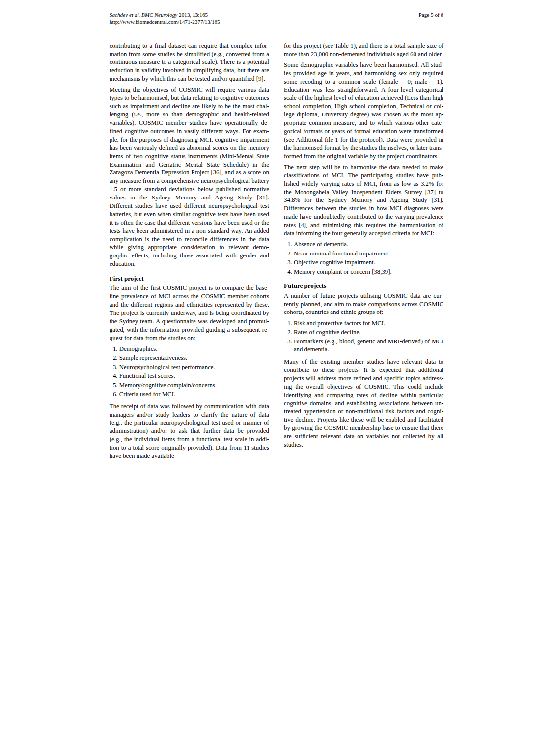Sachdev et al. BMC Neurology 2013, 13:165
http://www.biomedcentral.com/1471-2377/13/165
Page 5 of 8
contributing to a final dataset can require that complex information from some studies be simplified (e.g., converted from a continuous measure to a categorical scale). There is a potential reduction in validity involved in simplifying data, but there are mechanisms by which this can be tested and/or quantified [9].
Meeting the objectives of COSMIC will require various data types to be harmonised, but data relating to cognitive outcomes such as impairment and decline are likely to be the most challenging (i.e., more so than demographic and health-related variables). COSMIC member studies have operationally defined cognitive outcomes in vastly different ways. For example, for the purposes of diagnosing MCI, cognitive impairment has been variously defined as abnormal scores on the memory items of two cognitive status instruments (Mini-Mental State Examination and Geriatric Mental State Schedule) in the Zaragoza Dementia Depression Project [36], and as a score on any measure from a comprehensive neuropsychological battery 1.5 or more standard deviations below published normative values in the Sydney Memory and Ageing Study [31]. Different studies have used different neuropsychological test batteries, but even when similar cognitive tests have been used it is often the case that different versions have been used or the tests have been administered in a non-standard way. An added complication is the need to reconcile differences in the data while giving appropriate consideration to relevant demographic effects, including those associated with gender and education.
First project
The aim of the first COSMIC project is to compare the baseline prevalence of MCI across the COSMIC member cohorts and the different regions and ethnicities represented by these. The project is currently underway, and is being coordinated by the Sydney team. A questionnaire was developed and promulgated, with the information provided guiding a subsequent request for data from the studies on:
Demographics.
Sample representativeness.
Neuropsychological test performance.
Functional test scores.
Memory/cognitive complain/concerns.
Criteria used for MCI.
The receipt of data was followed by communication with data managers and/or study leaders to clarify the nature of data (e.g., the particular neuropsychological test used or manner of administration) and/or to ask that further data be provided (e.g., the individual items from a functional test scale in addition to a total score originally provided). Data from 11 studies have been made available
for this project (see Table 1), and there is a total sample size of more than 23,000 non-demented individuals aged 60 and older.
Some demographic variables have been harmonised. All studies provided age in years, and harmonising sex only required some recoding to a common scale (female = 0; male = 1). Education was less straightforward. A four-level categorical scale of the highest level of education achieved (Less than high school completion, High school completion, Technical or college diploma, University degree) was chosen as the most appropriate common measure, and to which various other categorical formats or years of formal education were transformed (see Additional file 1 for the protocol). Data were provided in the harmonised format by the studies themselves, or later transformed from the original variable by the project coordinators.
The next step will be to harmonise the data needed to make classifications of MCI. The participating studies have published widely varying rates of MCI, from as low as 3.2% for the Monongahela Valley Independent Elders Survey [37] to 34.8% for the Sydney Memory and Ageing Study [31]. Differences between the studies in how MCI diagnoses were made have undoubtedly contributed to the varying prevalence rates [4], and minimising this requires the harmonisation of data informing the four generally accepted criteria for MCI:
Absence of dementia.
No or minimal functional impairment.
Objective cognitive impairment.
Memory complaint or concern [38,39].
Future projects
A number of future projects utilising COSMIC data are currently planned, and aim to make comparisons across COSMIC cohorts, countries and ethnic groups of:
Risk and protective factors for MCI.
Rates of cognitive decline.
Biomarkers (e.g., blood, genetic and MRI-derived) of MCI and dementia.
Many of the existing member studies have relevant data to contribute to these projects. It is expected that additional projects will address more refined and specific topics addressing the overall objectives of COSMIC. This could include identifying and comparing rates of decline within particular cognitive domains, and establishing associations between untreated hypertension or non-traditional risk factors and cognitive decline. Projects like these will be enabled and facilitated by growing the COSMIC membership base to ensure that there are sufficient relevant data on variables not collected by all studies.